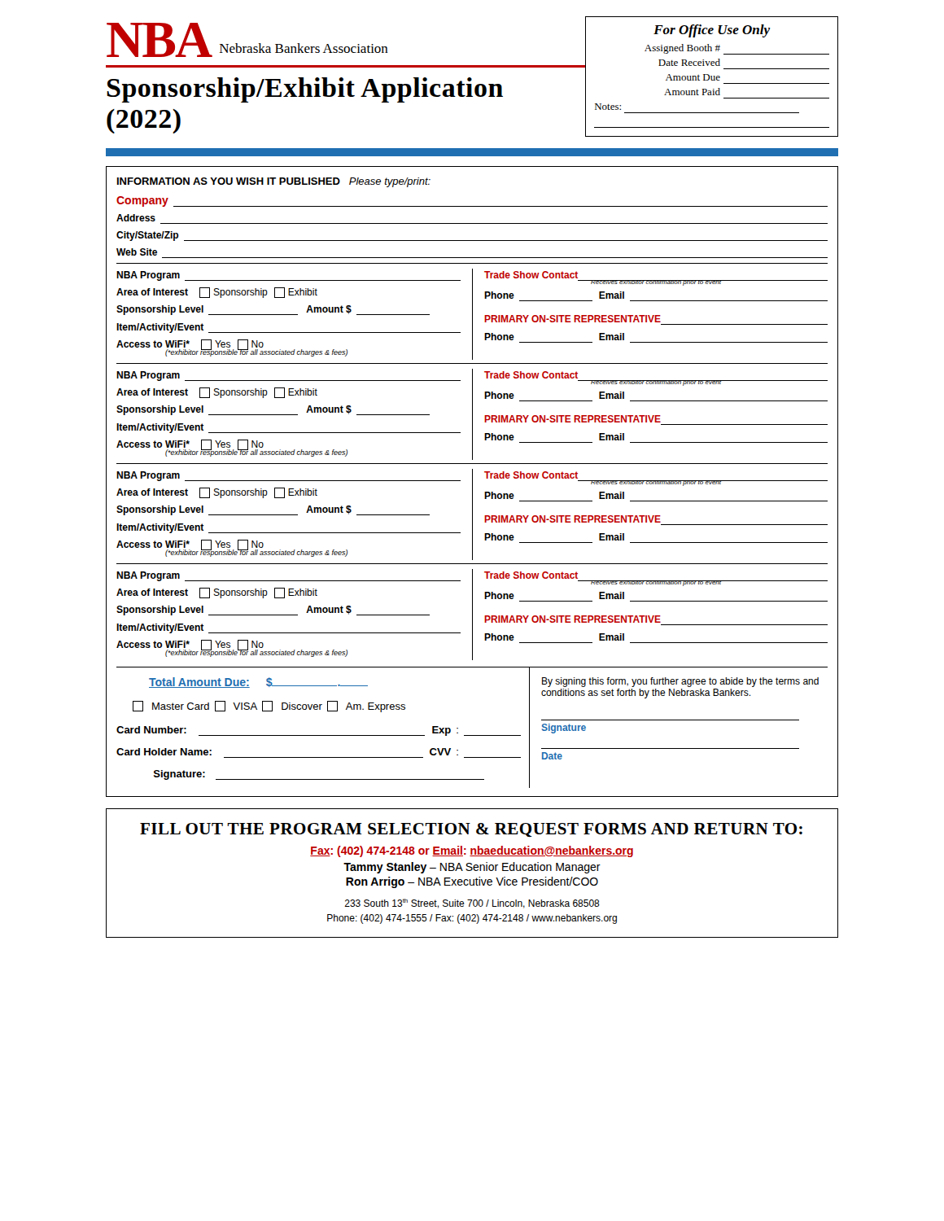NBA Nebraska Bankers Association
Sponsorship/Exhibit Application (2022)
For Office Use Only
Assigned Booth #
Date Received
Amount Due
Amount Paid
Notes:
INFORMATION AS YOU WISH IT PUBLISHED Please type/print:
Company
Address
City/State/Zip
Web Site
NBA Program
Area of Interest Sponsorship Exhibit
Sponsorship Level Amount $
Item/Activity/Event
Access to WiFi* Yes No
(*exhibitor responsible for all associated charges & fees)
Trade Show Contact
Receives exhibitor confirmation prior to event
Phone Email
PRIMARY ON-SITE REPRESENTATIVE
Phone Email
NBA Program
Area of Interest Sponsorship Exhibit
Sponsorship Level Amount $
Item/Activity/Event
Access to WiFi* Yes No
(*exhibitor responsible for all associated charges & fees)
Trade Show Contact
Receives exhibitor confirmation prior to event
Phone Email
PRIMARY ON-SITE REPRESENTATIVE
Phone Email
NBA Program
Area of Interest Sponsorship Exhibit
Sponsorship Level Amount $
Item/Activity/Event
Access to WiFi* Yes No
(*exhibitor responsible for all associated charges & fees)
Trade Show Contact
Receives exhibitor confirmation prior to event
Phone Email
PRIMARY ON-SITE REPRESENTATIVE
Phone Email
NBA Program
Area of Interest Sponsorship Exhibit
Sponsorship Level Amount $
Item/Activity/Event
Access to WiFi* Yes No
(*exhibitor responsible for all associated charges & fees)
Trade Show Contact
Receives exhibitor confirmation prior to event
Phone Email
PRIMARY ON-SITE REPRESENTATIVE
Phone Email
Total Amount Due: $ .
Master Card VISA Discover Am. Express
Card Number: Exp:
Card Holder Name: CVV:
Signature:
By signing this form, you further agree to abide by the terms and conditions as set forth by the Nebraska Bankers.
Signature
Date
FILL OUT THE PROGRAM SELECTION & REQUEST FORMS AND RETURN TO:
Fax: (402) 474-2148 or Email: nbaeducation@nebankers.org
Tammy Stanley – NBA Senior Education Manager
Ron Arrigo – NBA Executive Vice President/COO
233 South 13th Street, Suite 700 / Lincoln, Nebraska 68508
Phone: (402) 474-1555 / Fax: (402) 474-2148 / www.nebankers.org